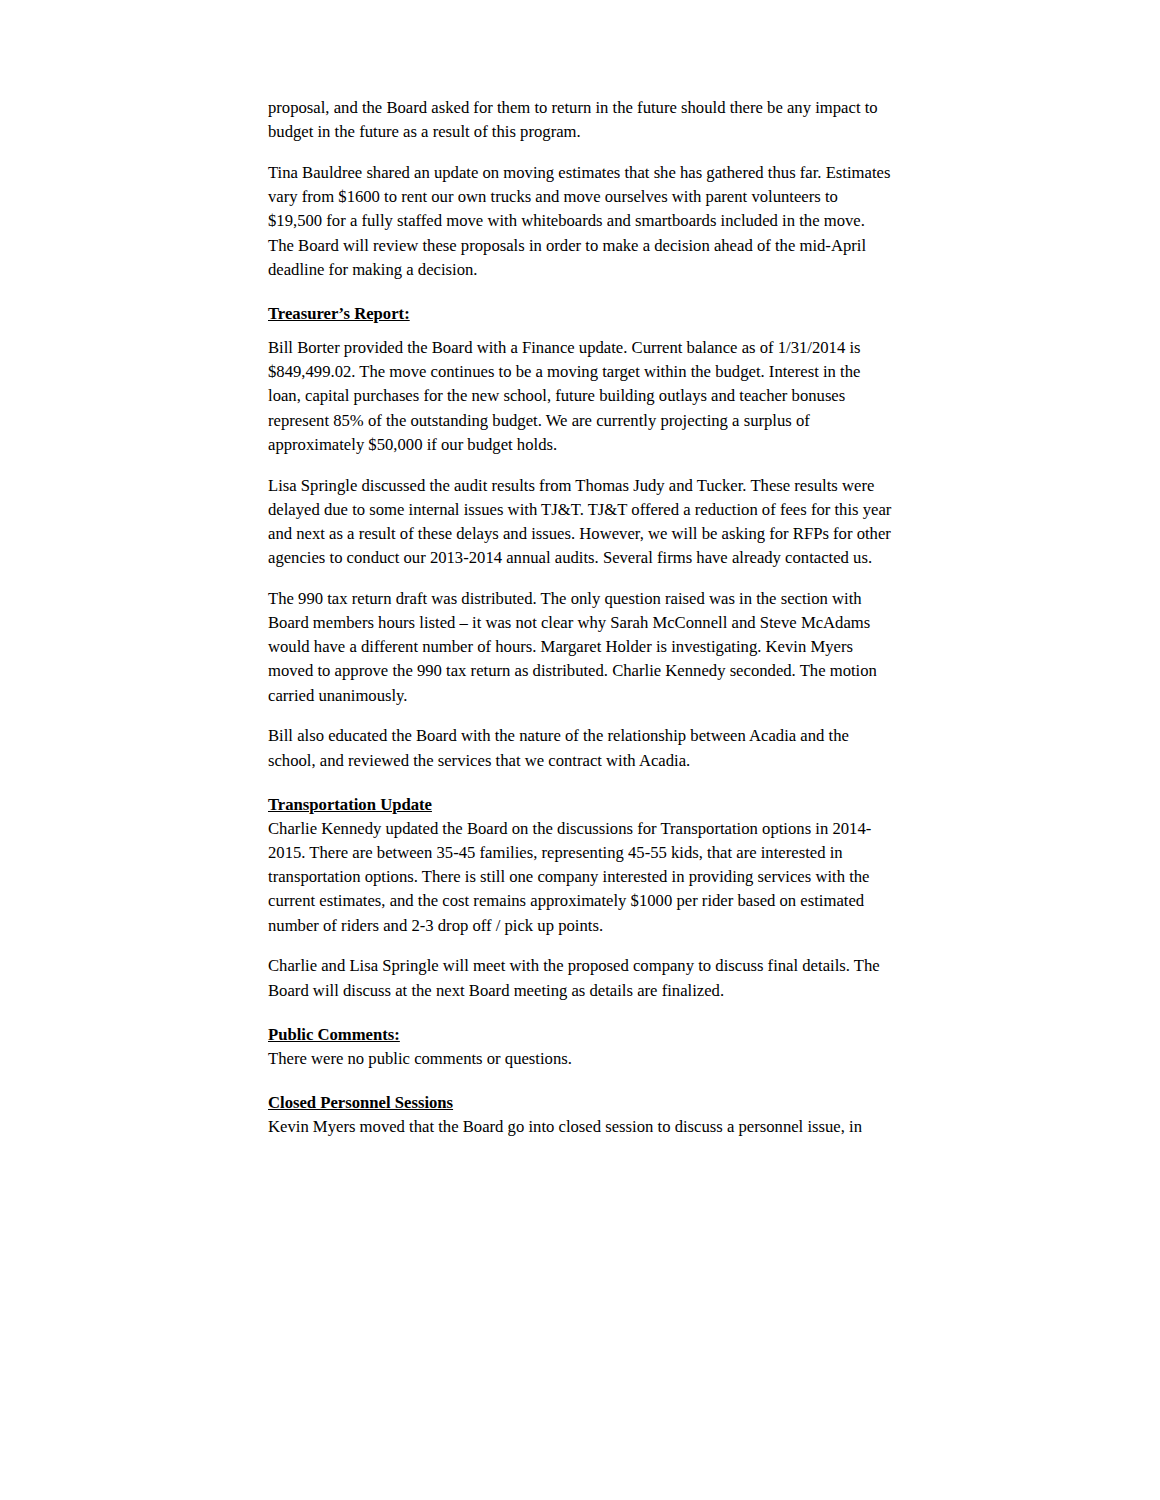proposal, and the Board asked for them to return in the future should there be any impact to budget in the future as a result of this program.
Tina Bauldree shared an update on moving estimates that she has gathered thus far. Estimates vary from $1600 to rent our own trucks and move ourselves with parent volunteers to $19,500 for a fully staffed move with whiteboards and smartboards included in the move. The Board will review these proposals in order to make a decision ahead of the mid-April deadline for making a decision.
Treasurer’s Report:
Bill Borter provided the Board with a Finance update. Current balance as of 1/31/2014 is $849,499.02. The move continues to be a moving target within the budget. Interest in the loan, capital purchases for the new school, future building outlays and teacher bonuses represent 85% of the outstanding budget. We are currently projecting a surplus of approximately $50,000 if our budget holds.
Lisa Springle discussed the audit results from Thomas Judy and Tucker. These results were delayed due to some internal issues with TJ&T. TJ&T offered a reduction of fees for this year and next as a result of these delays and issues. However, we will be asking for RFPs for other agencies to conduct our 2013-2014 annual audits. Several firms have already contacted us.
The 990 tax return draft was distributed. The only question raised was in the section with Board members hours listed – it was not clear why Sarah McConnell and Steve McAdams would have a different number of hours. Margaret Holder is investigating. Kevin Myers moved to approve the 990 tax return as distributed. Charlie Kennedy seconded. The motion carried unanimously.
Bill also educated the Board with the nature of the relationship between Acadia and the school, and reviewed the services that we contract with Acadia.
Transportation Update
Charlie Kennedy updated the Board on the discussions for Transportation options in 2014-2015. There are between 35-45 families, representing 45-55 kids, that are interested in transportation options. There is still one company interested in providing services with the current estimates, and the cost remains approximately $1000 per rider based on estimated number of riders and 2-3 drop off / pick up points.
Charlie and Lisa Springle will meet with the proposed company to discuss final details. The Board will discuss at the next Board meeting as details are finalized.
Public Comments:
There were no public comments or questions.
Closed Personnel Sessions
Kevin Myers moved that the Board go into closed session to discuss a personnel issue, in